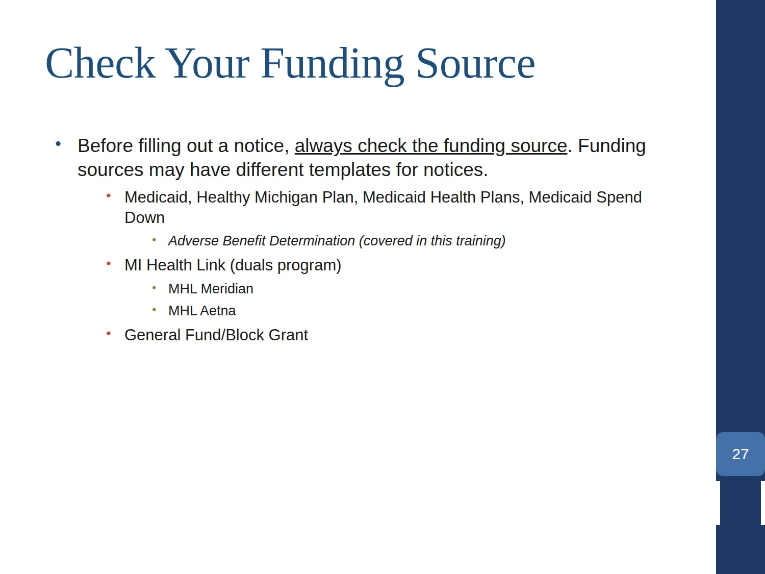Check Your Funding Source
Before filling out a notice, always check the funding source. Funding sources may have different templates for notices.
Medicaid, Healthy Michigan Plan, Medicaid Health Plans, Medicaid Spend Down
Adverse Benefit Determination (covered in this training)
MI Health Link (duals program)
MHL Meridian
MHL Aetna
General Fund/Block Grant
27